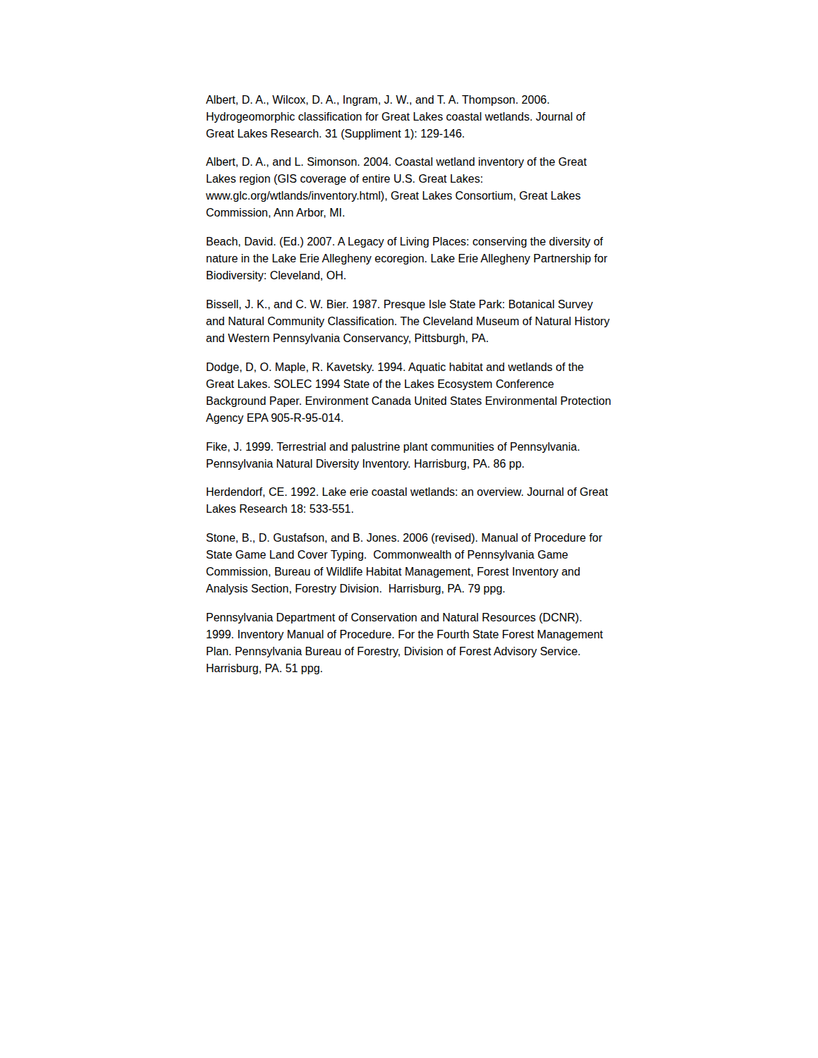Albert, D. A., Wilcox, D. A., Ingram, J. W., and T. A. Thompson. 2006. Hydrogeomorphic classification for Great Lakes coastal wetlands. Journal of Great Lakes Research. 31 (Suppliment 1): 129-146.
Albert, D. A., and L. Simonson. 2004. Coastal wetland inventory of the Great Lakes region (GIS coverage of entire U.S. Great Lakes: www.glc.org/wtlands/inventory.html), Great Lakes Consortium, Great Lakes Commission, Ann Arbor, MI.
Beach, David. (Ed.) 2007. A Legacy of Living Places: conserving the diversity of nature in the Lake Erie Allegheny ecoregion. Lake Erie Allegheny Partnership for Biodiversity: Cleveland, OH.
Bissell, J. K., and C. W. Bier. 1987. Presque Isle State Park: Botanical Survey and Natural Community Classification. The Cleveland Museum of Natural History and Western Pennsylvania Conservancy, Pittsburgh, PA.
Dodge, D, O. Maple, R. Kavetsky. 1994. Aquatic habitat and wetlands of the Great Lakes. SOLEC 1994 State of the Lakes Ecosystem Conference Background Paper. Environment Canada United States Environmental Protection Agency EPA 905-R-95-014.
Fike, J. 1999. Terrestrial and palustrine plant communities of Pennsylvania. Pennsylvania Natural Diversity Inventory. Harrisburg, PA. 86 pp.
Herdendorf, CE. 1992. Lake erie coastal wetlands: an overview. Journal of Great Lakes Research 18: 533-551.
Stone, B., D. Gustafson, and B. Jones. 2006 (revised). Manual of Procedure for State Game Land Cover Typing. Commonwealth of Pennsylvania Game Commission, Bureau of Wildlife Habitat Management, Forest Inventory and Analysis Section, Forestry Division. Harrisburg, PA. 79 ppg.
Pennsylvania Department of Conservation and Natural Resources (DCNR). 1999. Inventory Manual of Procedure. For the Fourth State Forest Management Plan. Pennsylvania Bureau of Forestry, Division of Forest Advisory Service. Harrisburg, PA. 51 ppg.